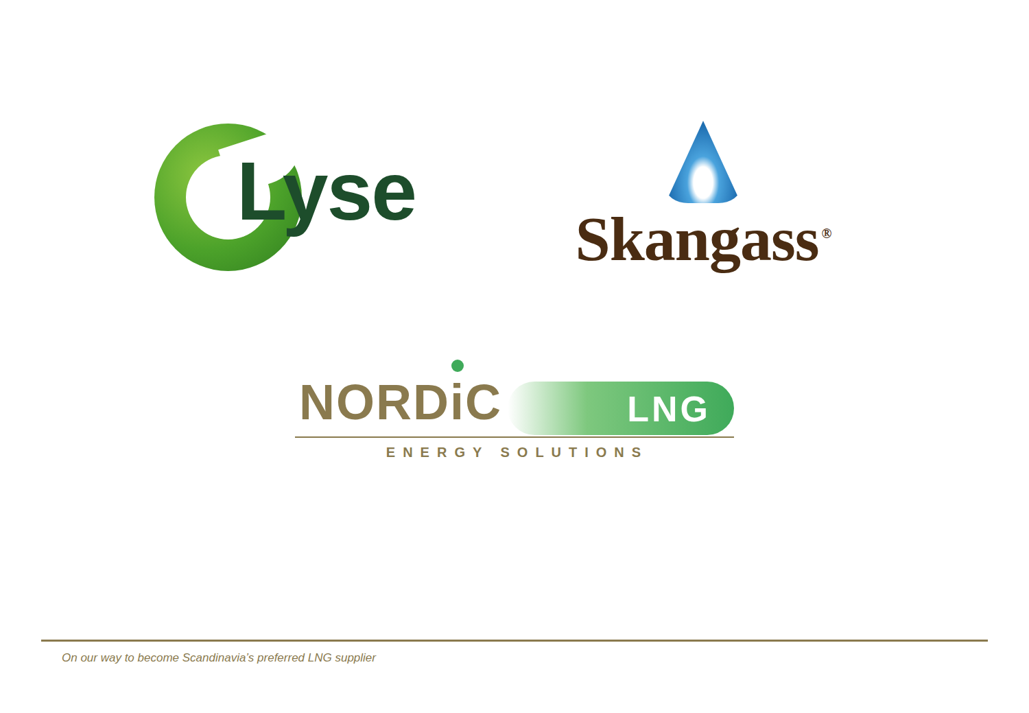Lyse
Skangass®
NORDi C
LNG
ENERGY SOLUTIONS
On our way to become Scandinavia’s preferred LNG supplier